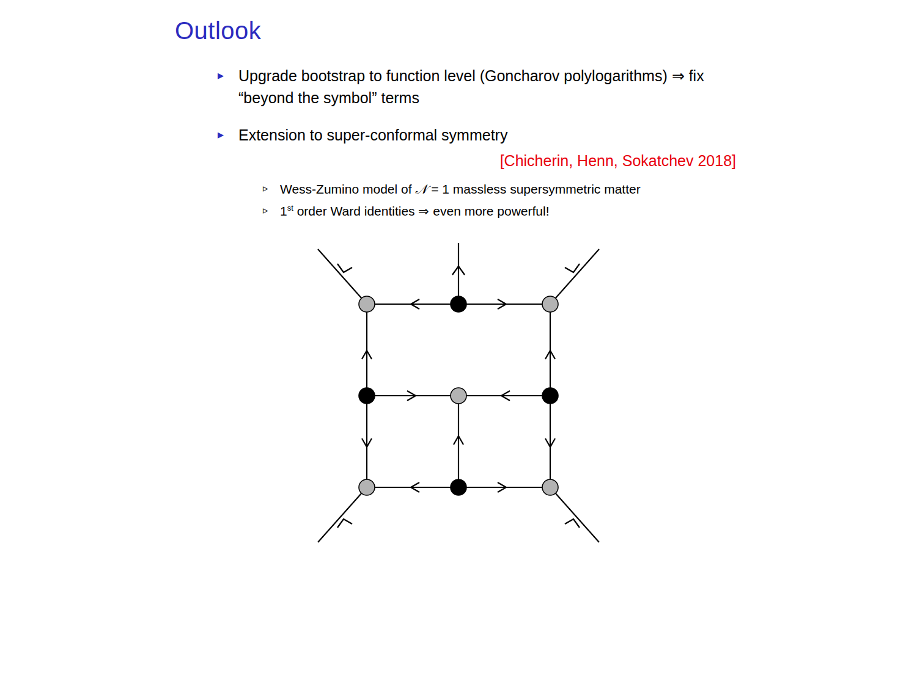Outlook
Upgrade bootstrap to function level (Goncharov polylogarithms) ⇒ fix “beyond the symbol” terms
Extension to super-conformal symmetry
[Chicherin, Henn, Sokatchev 2018]
Wess-Zumino model of 𝒩 = 1 massless supersymmetric matter
1st order Ward identities ⇒ even more powerful!